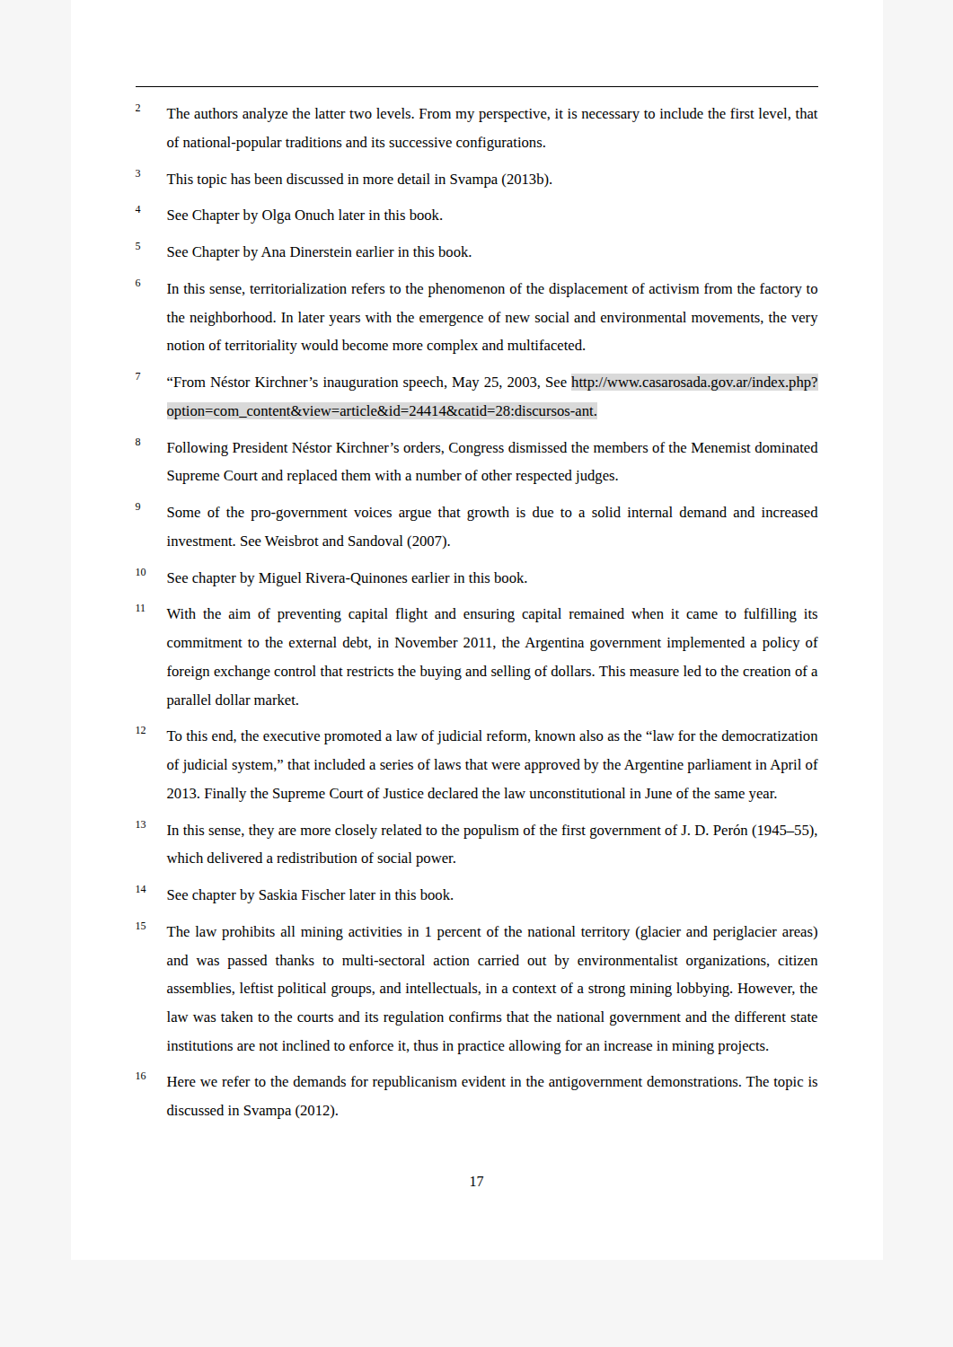2 The authors analyze the latter two levels. From my perspective, it is necessary to include the first level, that of national-popular traditions and its successive configurations.
3 This topic has been discussed in more detail in Svampa (2013b).
4 See Chapter by Olga Onuch later in this book.
5 See Chapter by Ana Dinerstein earlier in this book.
6 In this sense, territorialization refers to the phenomenon of the displacement of activism from the factory to the neighborhood. In later years with the emergence of new social and environmental movements, the very notion of territoriality would become more complex and multifaceted.
7“From Néstor Kirchner’s inauguration speech, May 25, 2003, See http://www.casarosada.gov.ar/index.php?option=com_content&view=article&id=24414&catid=28:discursos-ant.
8 Following President Néstor Kirchner’s orders, Congress dismissed the members of the Menemist dominated Supreme Court and replaced them with a number of other respected judges.
9 Some of the pro-government voices argue that growth is due to a solid internal demand and increased investment. See Weisbrot and Sandoval (2007).
10 See chapter by Miguel Rivera-Quinones earlier in this book.
11 With the aim of preventing capital flight and ensuring capital remained when it came to fulfilling its commitment to the external debt, in November 2011, the Argentina government implemented a policy of foreign exchange control that restricts the buying and selling of dollars. This measure led to the creation of a parallel dollar market.
12 To this end, the executive promoted a law of judicial reform, known also as the “law for the democratization of judicial system,” that included a series of laws that were approved by the Argentine parliament in April of 2013. Finally the Supreme Court of Justice declared the law unconstitutional in June of the same year.
13 In this sense, they are more closely related to the populism of the first government of J. D. Perón (1945–55), which delivered a redistribution of social power.
14 See chapter by Saskia Fischer later in this book.
15 The law prohibits all mining activities in 1 percent of the national territory (glacier and periglacier areas) and was passed thanks to multi-sectoral action carried out by environmentalist organizations, citizen assemblies, leftist political groups, and intellectuals, in a context of a strong mining lobbying. However, the law was taken to the courts and its regulation confirms that the national government and the different state institutions are not inclined to enforce it, thus in practice allowing for an increase in mining projects.
16 Here we refer to the demands for republicanism evident in the antigovernment demonstrations. The topic is discussed in Svampa (2012).
17